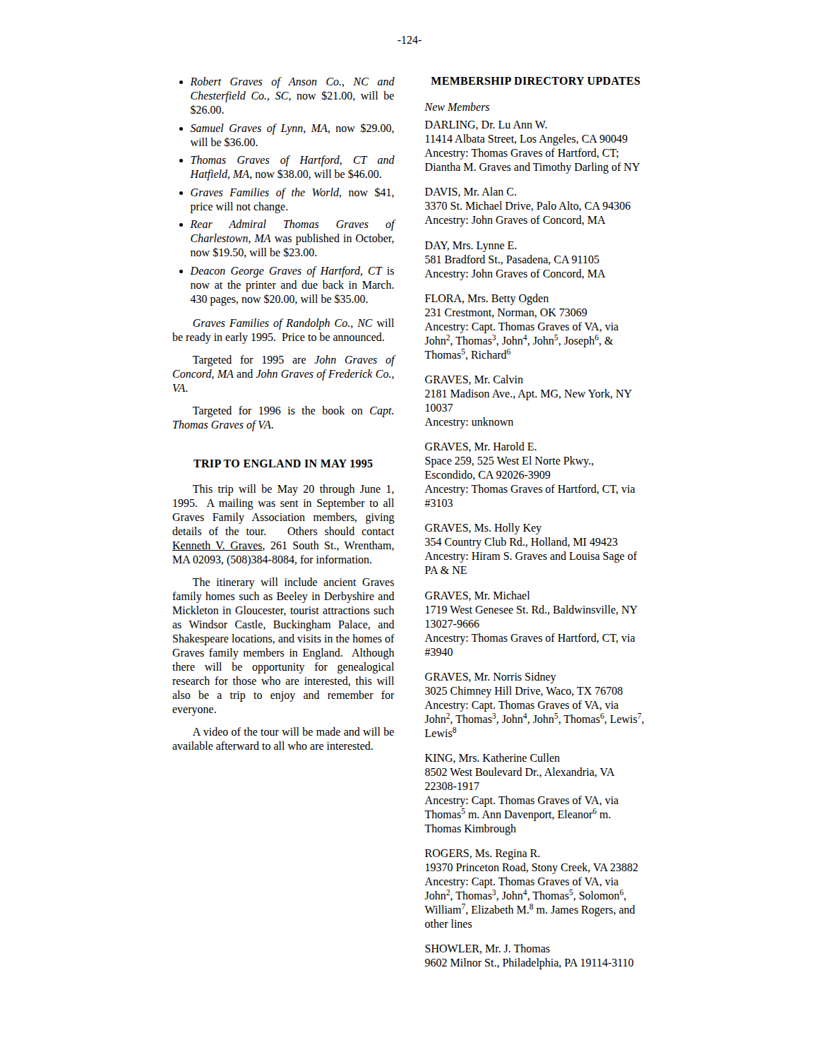-124-
Robert Graves of Anson Co., NC and Chesterfield Co., SC, now $21.00, will be $26.00.
Samuel Graves of Lynn, MA, now $29.00, will be $36.00.
Thomas Graves of Hartford, CT and Hatfield, MA, now $38.00, will be $46.00.
Graves Families of the World, now $41, price will not change.
Rear Admiral Thomas Graves of Charlestown, MA was published in October, now $19.50, will be $23.00.
Deacon George Graves of Hartford, CT is now at the printer and due back in March. 430 pages, now $20.00, will be $35.00.
Graves Families of Randolph Co., NC will be ready in early 1995. Price to be announced.
Targeted for 1995 are John Graves of Concord, MA and John Graves of Frederick Co., VA.
Targeted for 1996 is the book on Capt. Thomas Graves of VA.
TRIP TO ENGLAND IN MAY 1995
This trip will be May 20 through June 1, 1995. A mailing was sent in September to all Graves Family Association members, giving details of the tour. Others should contact Kenneth V. Graves, 261 South St., Wrentham, MA 02093, (508)384-8084, for information.
The itinerary will include ancient Graves family homes such as Beeley in Derbyshire and Mickleton in Gloucester, tourist attractions such as Windsor Castle, Buckingham Palace, and Shakespeare locations, and visits in the homes of Graves family members in England. Although there will be opportunity for genealogical research for those who are interested, this will also be a trip to enjoy and remember for everyone.
A video of the tour will be made and will be available afterward to all who are interested.
MEMBERSHIP DIRECTORY UPDATES
New Members
DARLING, Dr. Lu Ann W. 11414 Albata Street, Los Angeles, CA 90049 Ancestry: Thomas Graves of Hartford, CT; Diantha M. Graves and Timothy Darling of NY
DAVIS, Mr. Alan C. 3370 St. Michael Drive, Palo Alto, CA 94306 Ancestry: John Graves of Concord, MA
DAY, Mrs. Lynne E. 581 Bradford St., Pasadena, CA 91105 Ancestry: John Graves of Concord, MA
FLORA, Mrs. Betty Ogden 231 Crestmont, Norman, OK 73069 Ancestry: Capt. Thomas Graves of VA, via John2, Thomas3, John4, John5, Joseph6, & Thomas5, Richard6
GRAVES, Mr. Calvin 2181 Madison Ave., Apt. MG, New York, NY 10037 Ancestry: unknown
GRAVES, Mr. Harold E. Space 259, 525 West El Norte Pkwy., Escondido, CA 92026-3909 Ancestry: Thomas Graves of Hartford, CT, via #3103
GRAVES, Ms. Holly Key 354 Country Club Rd., Holland, MI 49423 Ancestry: Hiram S. Graves and Louisa Sage of PA & NE
GRAVES, Mr. Michael 1719 West Genesee St. Rd., Baldwinsville, NY 13027-9666 Ancestry: Thomas Graves of Hartford, CT, via #3940
GRAVES, Mr. Norris Sidney 3025 Chimney Hill Drive, Waco, TX 76708 Ancestry: Capt. Thomas Graves of VA, via John2, Thomas3, John4, John5, Thomas6, Lewis7, Lewis8
KING, Mrs. Katherine Cullen 8502 West Boulevard Dr., Alexandria, VA 22308-1917 Ancestry: Capt. Thomas Graves of VA, via Thomas5 m. Ann Davenport, Eleanor6 m. Thomas Kimbrough
ROGERS, Ms. Regina R. 19370 Princeton Road, Stony Creek, VA 23882 Ancestry: Capt. Thomas Graves of VA, via John2, Thomas3, John4, Thomas5, Solomon6, William7, Elizabeth M.8 m. James Rogers, and other lines
SHOWLER, Mr. J. Thomas 9602 Milnor St., Philadelphia, PA 19114-3110